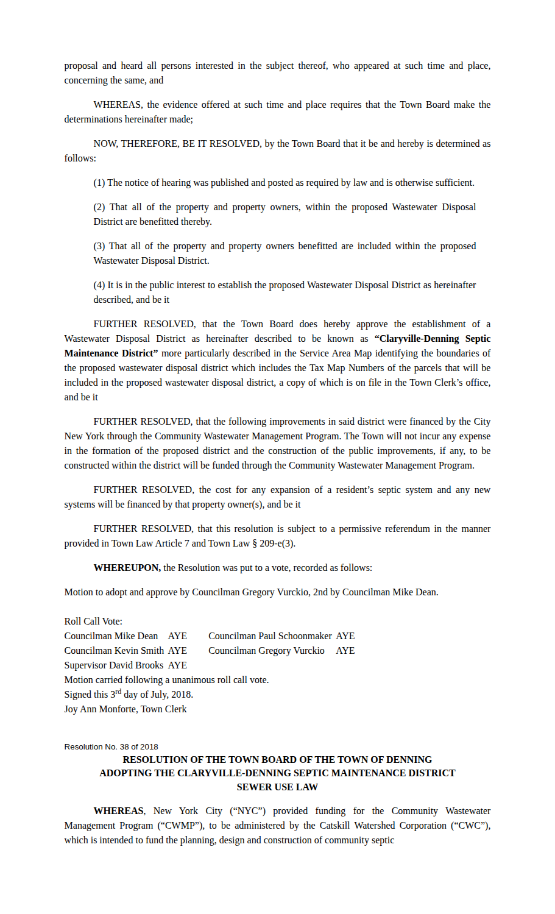proposal and heard all persons interested in the subject thereof, who appeared at such time and place, concerning the same, and
WHEREAS, the evidence offered at such time and place requires that the Town Board make the determinations hereinafter made;
NOW, THEREFORE, BE IT RESOLVED, by the Town Board that it be and hereby is determined as follows:
(1) The notice of hearing was published and posted as required by law and is otherwise sufficient.
(2) That all of the property and property owners, within the proposed Wastewater Disposal District are benefitted thereby.
(3) That all of the property and property owners benefitted are included within the proposed Wastewater Disposal District.
(4) It is in the public interest to establish the proposed Wastewater Disposal District as hereinafter described, and be it
FURTHER RESOLVED, that the Town Board does hereby approve the establishment of a Wastewater Disposal District as hereinafter described to be known as “Claryville-Denning Septic Maintenance District” more particularly described in the Service Area Map identifying the boundaries of the proposed wastewater disposal district which includes the Tax Map Numbers of the parcels that will be included in the proposed wastewater disposal district, a copy of which is on file in the Town Clerk’s office, and be it
FURTHER RESOLVED, that the following improvements in said district were financed by the City New York through the Community Wastewater Management Program. The Town will not incur any expense in the formation of the proposed district and the construction of the public improvements, if any, to be constructed within the district will be funded through the Community Wastewater Management Program.
FURTHER RESOLVED, the cost for any expansion of a resident’s septic system and any new systems will be financed by that property owner(s), and be it
FURTHER RESOLVED, that this resolution is subject to a permissive referendum in the manner provided in Town Law Article 7 and Town Law § 209-e(3).
WHEREUPON, the Resolution was put to a vote, recorded as follows:
Motion to adopt and approve by Councilman Gregory Vurckio, 2nd by Councilman Mike Dean.
Roll Call Vote:
| Councilman Mike Dean | AYE | Councilman Paul Schoonmaker | AYE |
| Councilman Kevin Smith | AYE | Councilman Gregory Vurckio | AYE |
| Supervisor David Brooks | AYE | | |
Motion carried following a unanimous roll call vote.
Signed this 3rd day of July, 2018.
Joy Ann Monforte, Town Clerk
Resolution No. 38 of 2018
RESOLUTION OF THE TOWN BOARD OF THE TOWN OF DENNING
ADOPTING THE CLARYVILLE-DENNING SEPTIC MAINTENANCE DISTRICT
SEWER USE LAW
WHEREAS, New York City (“NYC”) provided funding for the Community Wastewater Management Program (“CWMP”), to be administered by the Catskill Watershed Corporation (“CWC”), which is intended to fund the planning, design and construction of community septic